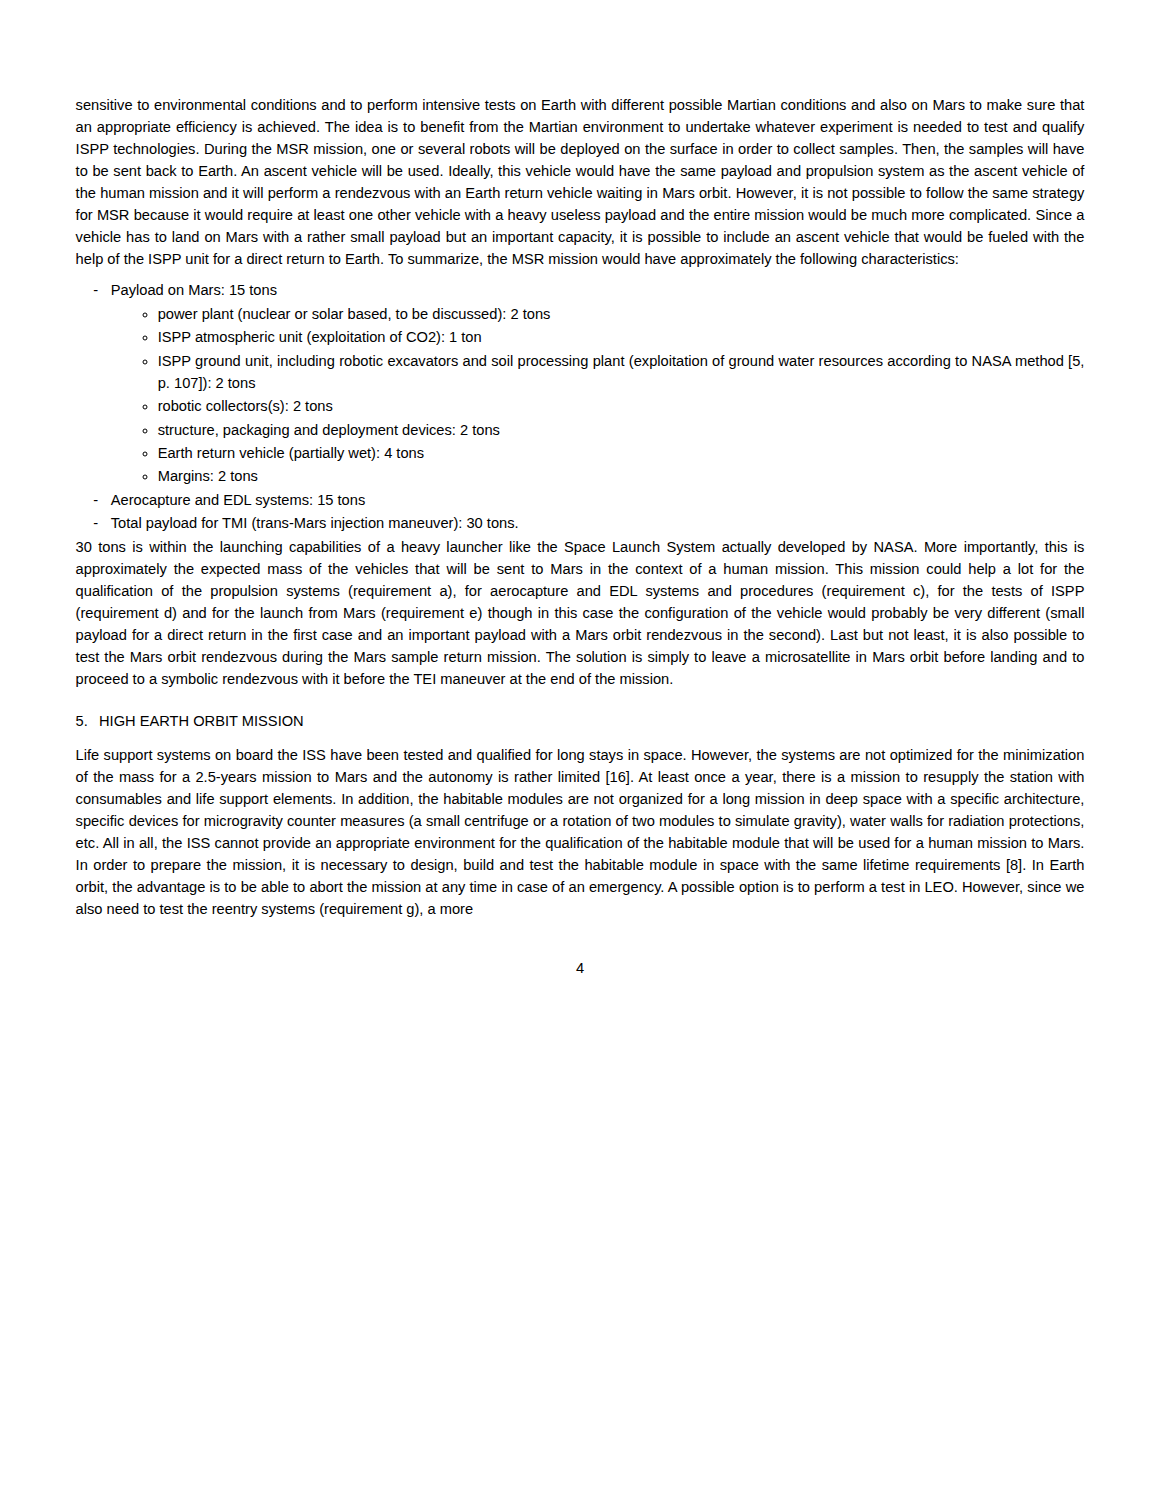sensitive to environmental conditions and to perform intensive tests on Earth with different possible Martian conditions and also on Mars to make sure that an appropriate efficiency is achieved. The idea is to benefit from the Martian environment to undertake whatever experiment is needed to test and qualify ISPP technologies. During the MSR mission, one or several robots will be deployed on the surface in order to collect samples. Then, the samples will have to be sent back to Earth. An ascent vehicle will be used. Ideally, this vehicle would have the same payload and propulsion system as the ascent vehicle of the human mission and it will perform a rendezvous with an Earth return vehicle waiting in Mars orbit. However, it is not possible to follow the same strategy for MSR because it would require at least one other vehicle with a heavy useless payload and the entire mission would be much more complicated. Since a vehicle has to land on Mars with a rather small payload but an important capacity, it is possible to include an ascent vehicle that would be fueled with the help of the ISPP unit for a direct return to Earth. To summarize, the MSR mission would have approximately the following characteristics:
Payload on Mars: 15 tons
power plant (nuclear or solar based, to be discussed): 2 tons
ISPP atmospheric unit (exploitation of CO2): 1 ton
ISPP ground unit, including robotic excavators and soil processing plant (exploitation of ground water resources according to NASA method [5, p. 107]): 2 tons
robotic collectors(s): 2 tons
structure, packaging and deployment devices: 2 tons
Earth return vehicle (partially wet): 4 tons
Margins: 2 tons
Aerocapture and EDL systems: 15 tons
Total payload for TMI (trans-Mars injection maneuver): 30 tons.
30 tons is within the launching capabilities of a heavy launcher like the Space Launch System actually developed by NASA. More importantly, this is approximately the expected mass of the vehicles that will be sent to Mars in the context of a human mission. This mission could help a lot for the qualification of the propulsion systems (requirement a), for aerocapture and EDL systems and procedures (requirement c), for the tests of ISPP (requirement d) and for the launch from Mars (requirement e) though in this case the configuration of the vehicle would probably be very different (small payload for a direct return in the first case and an important payload with a Mars orbit rendezvous in the second). Last but not least, it is also possible to test the Mars orbit rendezvous during the Mars sample return mission. The solution is simply to leave a microsatellite in Mars orbit before landing and to proceed to a symbolic rendezvous with it before the TEI maneuver at the end of the mission.
5. HIGH EARTH ORBIT MISSION
Life support systems on board the ISS have been tested and qualified for long stays in space. However, the systems are not optimized for the minimization of the mass for a 2.5-years mission to Mars and the autonomy is rather limited [16]. At least once a year, there is a mission to resupply the station with consumables and life support elements. In addition, the habitable modules are not organized for a long mission in deep space with a specific architecture, specific devices for microgravity counter measures (a small centrifuge or a rotation of two modules to simulate gravity), water walls for radiation protections, etc. All in all, the ISS cannot provide an appropriate environment for the qualification of the habitable module that will be used for a human mission to Mars. In order to prepare the mission, it is necessary to design, build and test the habitable module in space with the same lifetime requirements [8]. In Earth orbit, the advantage is to be able to abort the mission at any time in case of an emergency. A possible option is to perform a test in LEO. However, since we also need to test the reentry systems (requirement g), a more
4